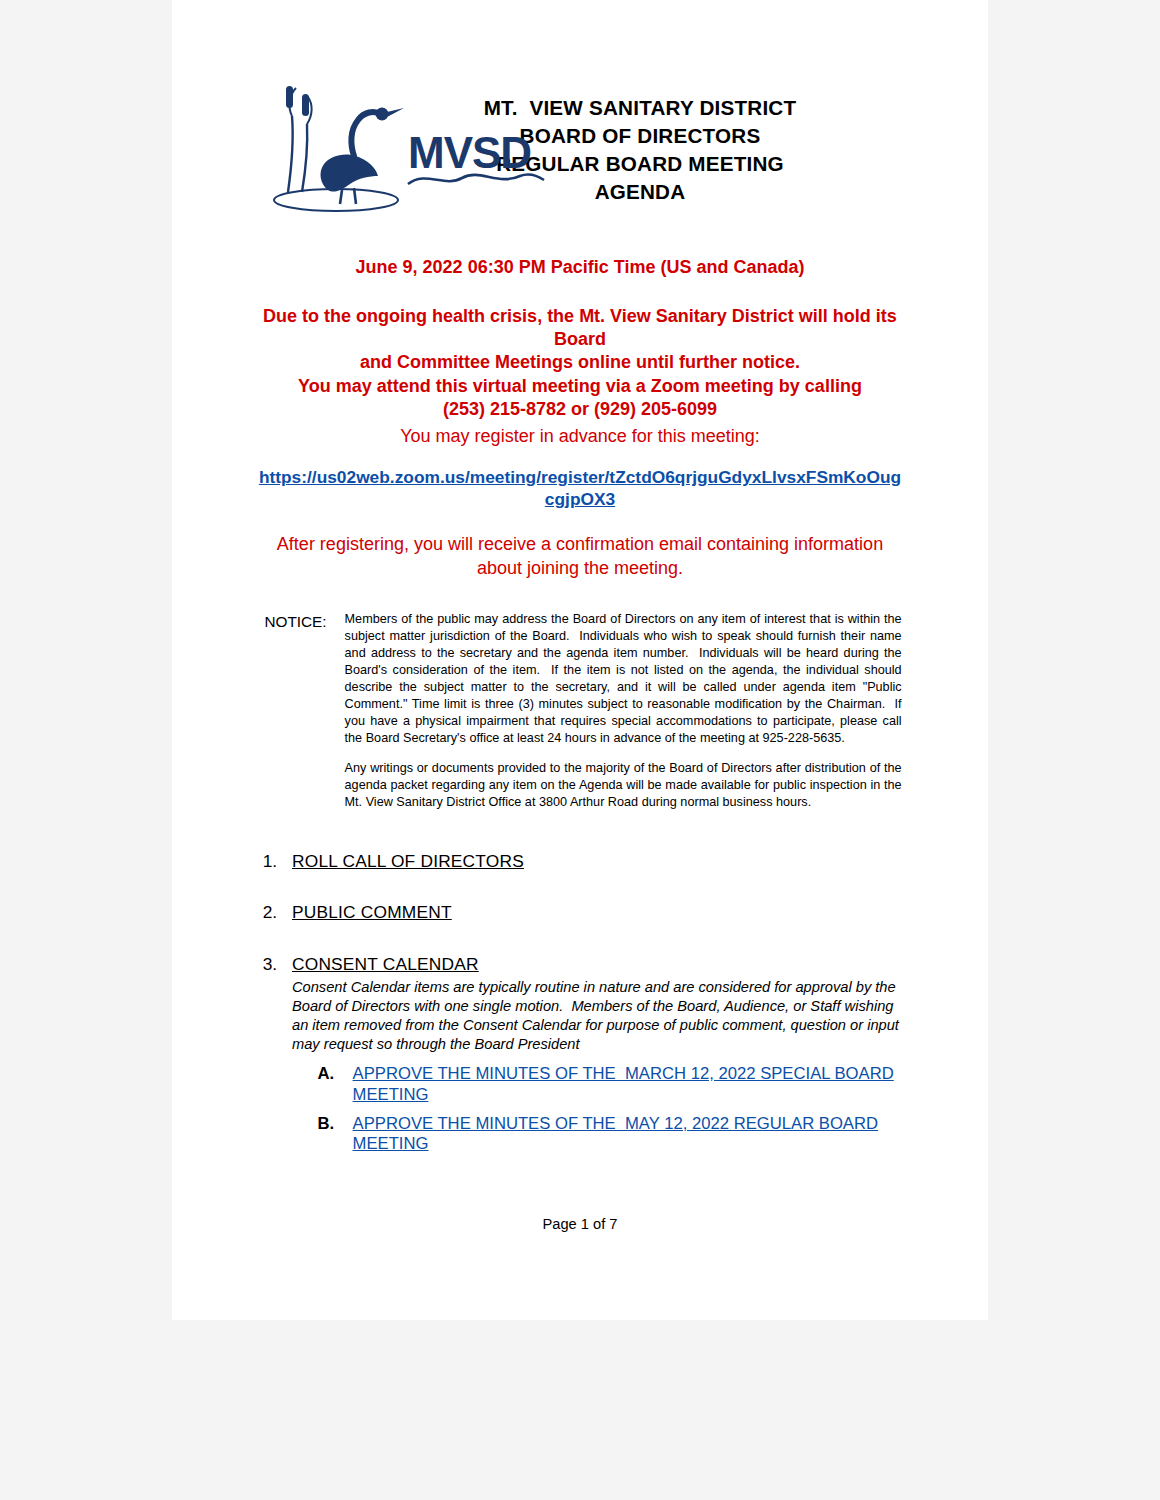MVSD
MT. VIEW SANITARY DISTRICT
BOARD OF DIRECTORS
REGULAR BOARD MEETING
AGENDA
June 9, 2022 06:30 PM Pacific Time (US and Canada)
Due to the ongoing health crisis, the Mt. View Sanitary District will hold its Board
and Committee Meetings online until further notice.
You may attend this virtual meeting via a Zoom meeting by calling
(253) 215-8782 or (929) 205-6099
You may register in advance for this meeting:
https://us02web.zoom.us/meeting/register/tZctdO6qrjguGdyxLlvsxFSmKoOugcgjpOX3
After registering, you will receive a confirmation email containing information
about joining the meeting.
NOTICE:
Members of the public may address the Board of Directors on any item of interest that is within the subject matter jurisdiction of the Board. Individuals who wish to speak should furnish their name and address to the secretary and the agenda item number. Individuals will be heard during the Board's consideration of the item. If the item is not listed on the agenda, the individual should describe the subject matter to the secretary, and it will be called under agenda item "Public Comment." Time limit is three (3) minutes subject to reasonable modification by the Chairman. If you have a physical impairment that requires special accommodations to participate, please call the Board Secretary's office at least 24 hours in advance of the meeting at 925-228-5635.
Any writings or documents provided to the majority of the Board of Directors after distribution of the agenda packet regarding any item on the Agenda will be made available for public inspection in the Mt. View Sanitary District Office at 3800 Arthur Road during normal business hours.
ROLL CALL OF DIRECTORS
PUBLIC COMMENT
CONSENT CALENDAR
Consent Calendar items are typically routine in nature and are considered for approval by the Board of Directors with one single motion. Members of the Board, Audience, or Staff wishing an item removed from the Consent Calendar for purpose of public comment, question or input may request so through the Board President
APPROVE THE MINUTES OF THE MARCH 12, 2022 SPECIAL BOARD MEETING
APPROVE THE MINUTES OF THE MAY 12, 2022 REGULAR BOARD MEETING
Page 1 of 7